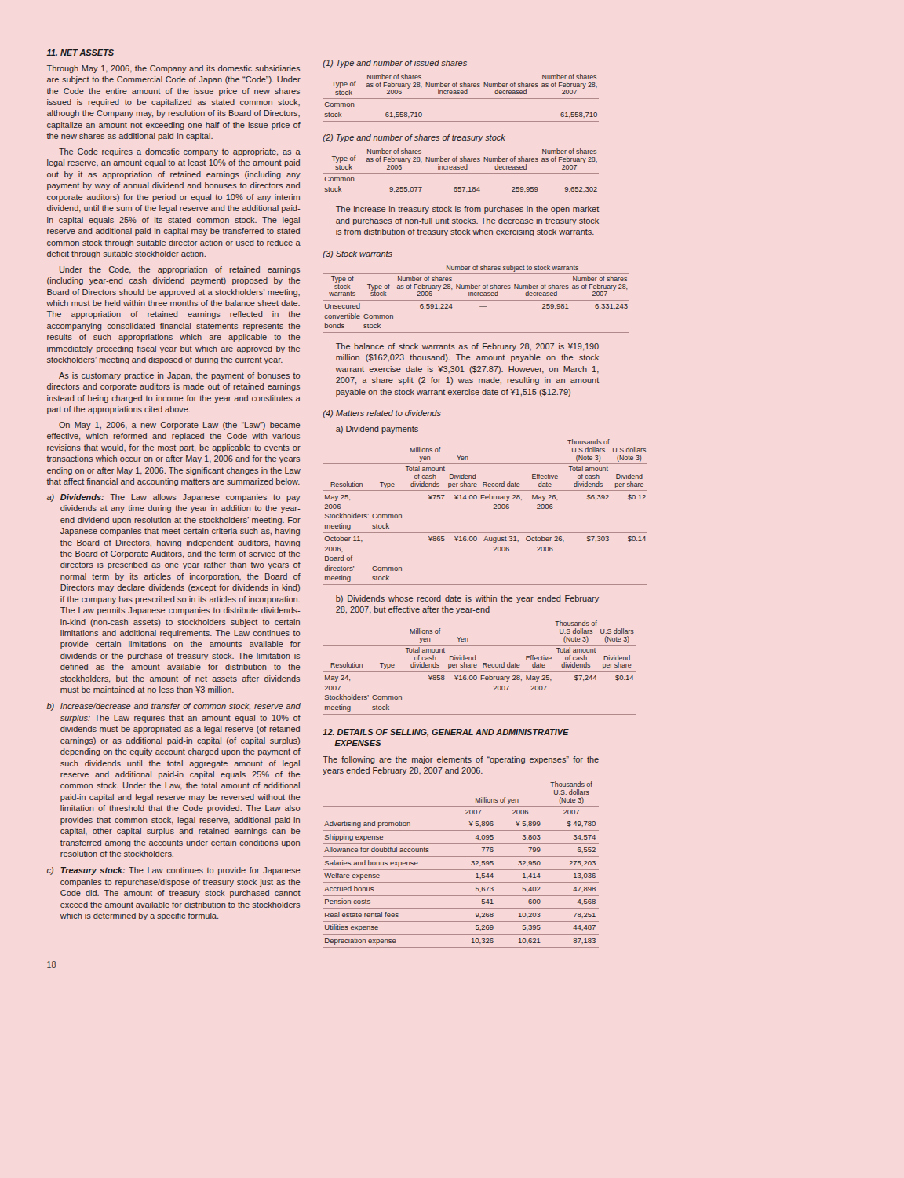11. NET ASSETS
Through May 1, 2006, the Company and its domestic subsidiaries are subject to the Commercial Code of Japan (the “Code”). Under the Code the entire amount of the issue price of new shares issued is required to be capitalized as stated common stock, although the Company may, by resolution of its Board of Directors, capitalize an amount not exceeding one half of the issue price of the new shares as additional paid-in capital.
The Code requires a domestic company to appropriate, as a legal reserve, an amount equal to at least 10% of the amount paid out by it as appropriation of retained earnings (including any payment by way of annual dividend and bonuses to directors and corporate auditors) for the period or equal to 10% of any interim dividend, until the sum of the legal reserve and the additional paid-in capital equals 25% of its stated common stock. The legal reserve and additional paid-in capital may be transferred to stated common stock through suitable director action or used to reduce a deficit through suitable stockholder action.
Under the Code, the appropriation of retained earnings (including year-end cash dividend payment) proposed by the Board of Directors should be approved at a stockholders’ meeting, which must be held within three months of the balance sheet date. The appropriation of retained earnings reflected in the accompanying consolidated financial statements represents the results of such appropriations which are applicable to the immediately preceding fiscal year but which are approved by the stockholders’ meeting and disposed of during the current year.
As is customary practice in Japan, the payment of bonuses to directors and corporate auditors is made out of retained earnings instead of being charged to income for the year and constitutes a part of the appropriations cited above.
On May 1, 2006, a new Corporate Law (the “Law”) became effective, which reformed and replaced the Code with various revisions that would, for the most part, be applicable to events or transactions which occur on or after May 1, 2006 and for the years ending on or after May 1, 2006. The significant changes in the Law that affect financial and accounting matters are summarized below.
a) Dividends: The Law allows Japanese companies to pay dividends at any time during the year in addition to the year-end dividend upon resolution at the stockholders’ meeting. For Japanese companies that meet certain criteria such as, having the Board of Directors, having independent auditors, having the Board of Corporate Auditors, and the term of service of the directors is prescribed as one year rather than two years of normal term by its articles of incorporation, the Board of Directors may declare dividends (except for dividends in kind) if the company has prescribed so in its articles of incorporation. The Law permits Japanese companies to distribute dividends-in-kind (non-cash assets) to stockholders subject to certain limitations and additional requirements. The Law continues to provide certain limitations on the amounts available for dividends or the purchase of treasury stock. The limitation is defined as the amount available for distribution to the stockholders, but the amount of net assets after dividends must be maintained at no less than ¥3 million.
b) Increase/decrease and transfer of common stock, reserve and surplus: The Law requires that an amount equal to 10% of dividends must be appropriated as a legal reserve (of retained earnings) or as additional paid-in capital (of capital surplus) depending on the equity account charged upon the payment of such dividends until the total aggregate amount of legal reserve and additional paid-in capital equals 25% of the common stock. Under the Law, the total amount of additional paid-in capital and legal reserve may be reversed without the limitation of threshold that the Code provided. The Law also provides that common stock, legal reserve, additional paid-in capital, other capital surplus and retained earnings can be transferred among the accounts under certain conditions upon resolution of the stockholders.
c) Treasury stock: The Law continues to provide for Japanese companies to repurchase/dispose of treasury stock just as the Code did. The amount of treasury stock purchased cannot exceed the amount available for distribution to the stockholders which is determined by a specific formula.
(1) Type and number of issued shares
| Type of stock | Number of shares as of February 28, 2006 | Number of shares increased | Number of shares decreased | Number of shares as of February 28, 2007 |
| --- | --- | --- | --- | --- |
| Common stock | 61,558,710 | — | — | 61,558,710 |
(2) Type and number of shares of treasury stock
| Type of stock | Number of shares as of February 28, 2006 | Number of shares increased | Number of shares decreased | Number of shares as of February 28, 2007 |
| --- | --- | --- | --- | --- |
| Common stock | 9,255,077 | 657,184 | 259,959 | 9,652,302 |
The increase in treasury stock is from purchases in the open market and purchases of non-full unit stocks. The decrease in treasury stock is from distribution of treasury stock when exercising stock warrants.
(3) Stock warrants
| | | Number of shares subject to stock warrants |
| --- | --- | --- |
| Type of stock warrants | Type of stock | Number of shares as of February 28, 2006 | Number of shares increased | Number of shares decreased | Number of shares as of February 28, 2007 |
| Unsecured convertible bonds | Common stock | 6,591,224 | — | 259,981 | 6,331,243 |
The balance of stock warrants as of February 28, 2007 is ¥19,190 million ($162,023 thousand). The amount payable on the stock warrant exercise date is ¥3,301 ($27.87). However, on March 1, 2007, a share split (2 for 1) was made, resulting in an amount payable on the stock warrant exercise date of ¥1,515 ($12.79)
(4) Matters related to dividends
a) Dividend payments
| | | Millions of yen | Yen | | | Thousands of U.S dollars (Note 3) | U.S dollars (Note 3) |
| --- | --- | --- | --- | --- | --- | --- | --- |
| Resolution | Type | Total amount of cash dividends | Dividend per share | Record date | Effective date | Total amount of cash dividends | Dividend per share |
| May 25, 2006 Stockholders’ meeting | Common stock | ¥757 | ¥14.00 | February 28, 2006 | May 26, 2006 | $6,392 | $0.12 |
| October 11, 2006, Board of directors’ meeting | Common stock | ¥865 | ¥16.00 | August 31, 2006 | October 26, 2006 | $7,303 | $0.14 |
b) Dividends whose record date is within the year ended February 28, 2007, but effective after the year-end
| | | Millions of yen | Yen | | | Thousands of U.S dollars (Note 3) | U.S dollars (Note 3) |
| --- | --- | --- | --- | --- | --- | --- | --- |
| Resolution | Type | Total amount of cash dividends | Dividend per share | Record date | Effective date | Total amount of cash dividends | Dividend per share |
| May 24, 2007 Stockholders’ meeting | Common stock | ¥858 | ¥16.00 | February 28, 2007 | May 25, 2007 | $7,244 | $0.14 |
12. DETAILS OF SELLING, GENERAL AND ADMINISTRATIVE
EXPENSES
The following are the major elements of “operating expenses” for the years ended February 28, 2007 and 2006.
| | Millions of yen | Thousands of U.S. dollars (Note 3) |
| --- | --- | --- |
| | 2007 | 2006 | 2007 |
| Advertising and promotion | ¥ 5,896 | ¥ 5,899 | $ 49,780 |
| Shipping expense | 4,095 | 3,803 | 34,574 |
| Allowance for doubtful accounts | 776 | 799 | 6,552 |
| Salaries and bonus expense | 32,595 | 32,950 | 275,203 |
| Welfare expense | 1,544 | 1,414 | 13,036 |
| Accrued bonus | 5,673 | 5,402 | 47,898 |
| Pension costs | 541 | 600 | 4,568 |
| Real estate rental fees | 9,268 | 10,203 | 78,251 |
| Utilities expense | 5,269 | 5,395 | 44,487 |
| Depreciation expense | 10,326 | 10,621 | 87,183 |
18